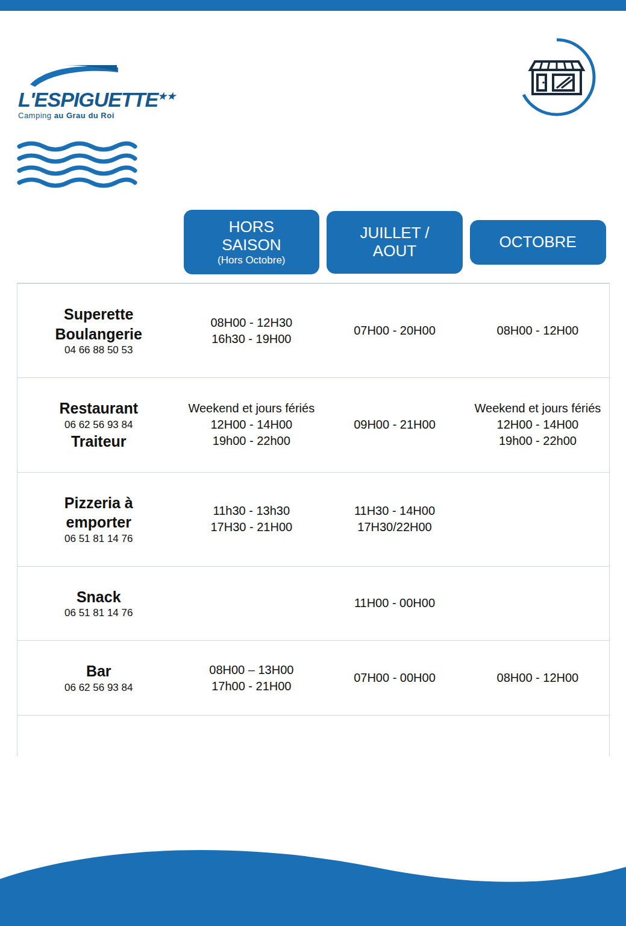L'ESPIGUETTE★★
Camping au Grau du Roi
| | HORS SAISON (Hors Octobre) | JUILLET / AOUT | OCTOBRE |
| --- | --- | --- | --- |
| Superette Boulangerie 04 66 88 50 53 | 08H00 - 12H30 16h30 - 19H00 | 07H00 - 20H00 | 08H00 - 12H00 |
| Restaurant 06 62 56 93 84 Traiteur | Weekend et jours fériés 12H00 - 14H00 19h00 - 22h00 | 09H00 - 21H00 | Weekend et jours fériés 12H00 - 14H00 19h00 - 22h00 |
| Pizzeria à emporter 06 51 81 14 76 | 11h30 - 13h30 17H30 - 21H00 | 11H30 - 14H00 17H30/22H00 | |
| Snack 06 51 81 14 76 | | 11H00 - 00H00 | |
| Bar 06 62 56 93 84 | 08H00 – 13H00 17h00 - 21H00 | 07H00 - 00H00 | 08H00 - 12H00 |